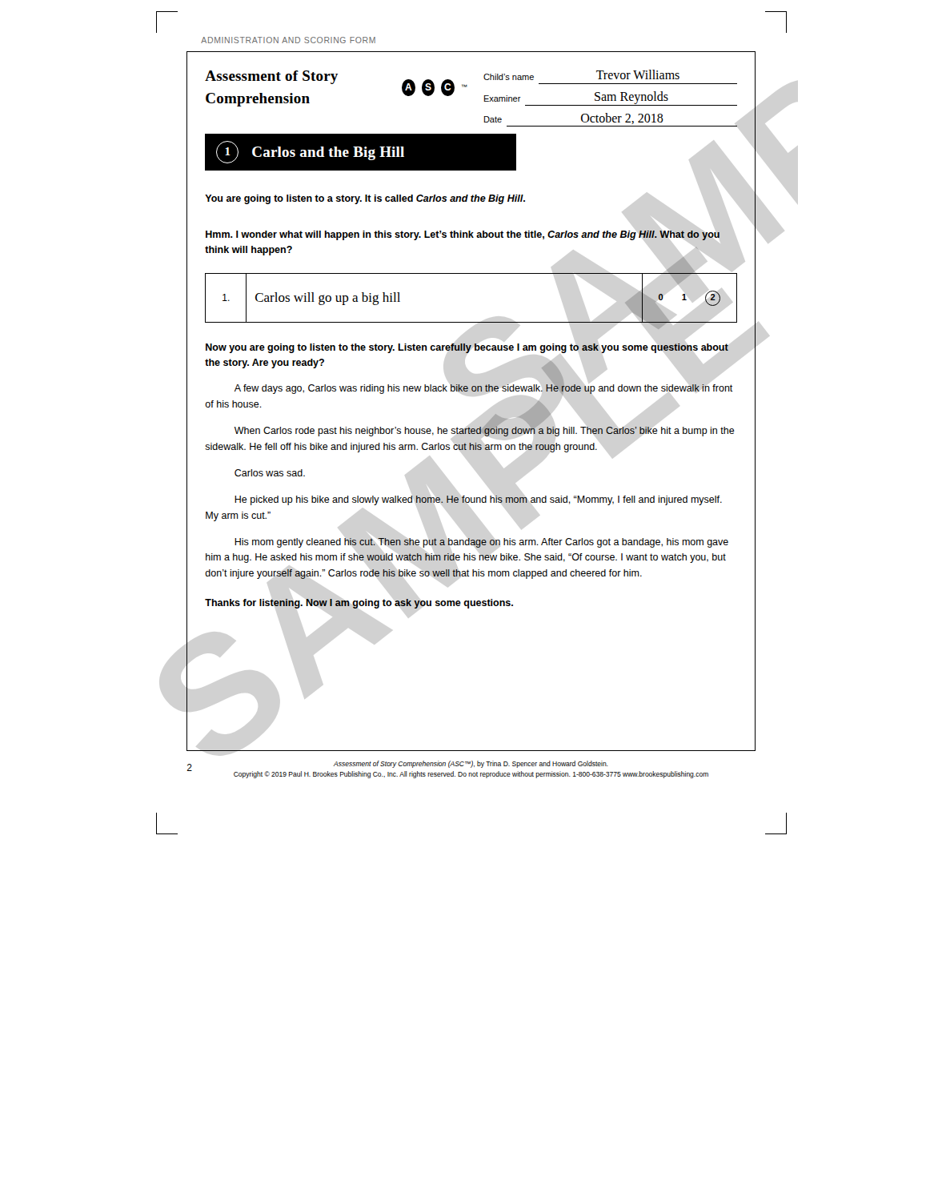Administration and Scoring Form
Assessment of Story Comprehension A S C ™
Child’s name Trevor Williams
Examiner Sam Reynolds
Date October 2, 2018
1 Carlos and the Big Hill
You are going to listen to a story. It is called Carlos and the Big Hill.
Hmm. I wonder what will happen in this story. Let’s think about the title, Carlos and the Big Hill. What do you think will happen?
1.
Carlos will go up a big hill
0 1 2
Now you are going to listen to the story. Listen carefully because I am going to ask you some questions about the story. Are you ready?
A few days ago, Carlos was riding his new black bike on the sidewalk. He rode up and down the sidewalk in front of his house.
When Carlos rode past his neighbor’s house, he started going down a big hill. Then Carlos’ bike hit a bump in the sidewalk. He fell off his bike and injured his arm. Carlos cut his arm on the rough ground.
Carlos was sad.
He picked up his bike and slowly walked home. He found his mom and said, “Mommy, I fell and injured myself. My arm is cut.”
His mom gently cleaned his cut. Then she put a bandage on his arm. After Carlos got a bandage, his mom gave him a hug. He asked his mom if she would watch him ride his new bike. She said, “Of course. I want to watch you, but don’t injure yourself again.” Carlos rode his bike so well that his mom clapped and cheered for him.
Thanks for listening. Now I am going to ask you some questions.
2 Assessment of Story Comprehension (ASC™), by Trina D. Spencer and Howard Goldstein.
Copyright © 2019 Paul H. Brookes Publishing Co., Inc. All rights reserved. Do not reproduce without permission. 1-800-638-3775 www.brookespublishing.com
SAMPLE SAMPLE